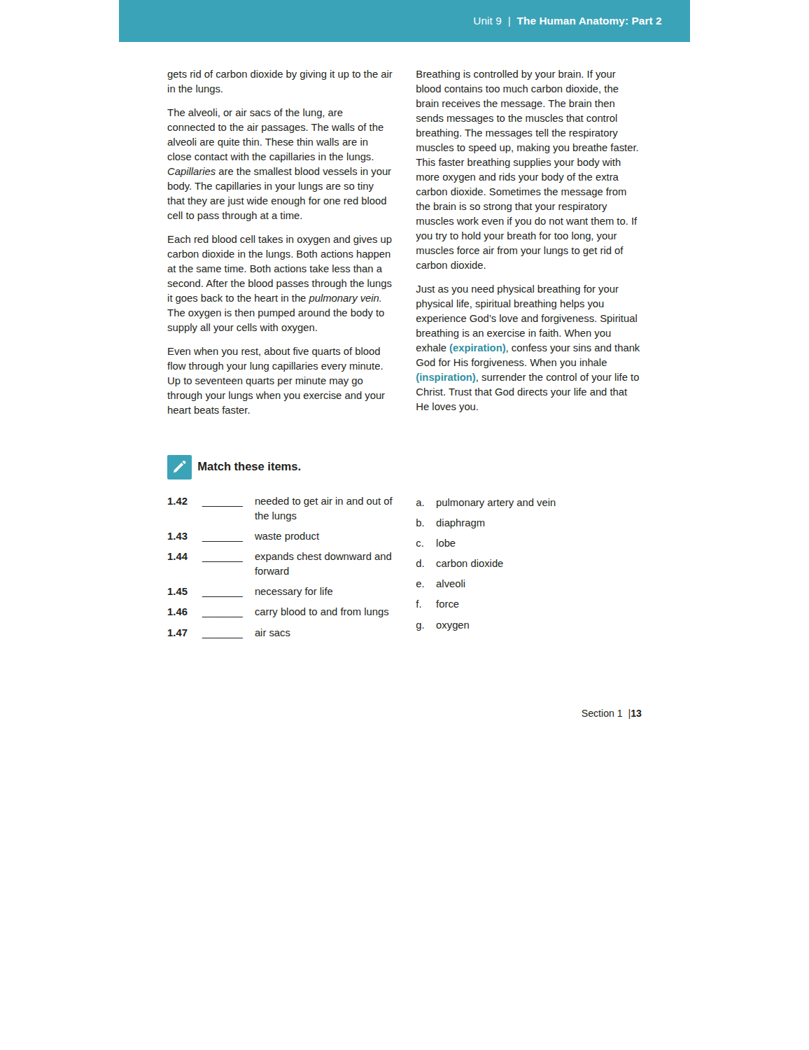Unit 9 | The Human Anatomy: Part 2
gets rid of carbon dioxide by giving it up to the air in the lungs.
The alveoli, or air sacs of the lung, are connected to the air passages. The walls of the alveoli are quite thin. These thin walls are in close contact with the capillaries in the lungs. Capillaries are the smallest blood vessels in your body. The capillaries in your lungs are so tiny that they are just wide enough for one red blood cell to pass through at a time.
Each red blood cell takes in oxygen and gives up carbon dioxide in the lungs. Both actions happen at the same time. Both actions take less than a second. After the blood passes through the lungs it goes back to the heart in the pulmonary vein. The oxygen is then pumped around the body to supply all your cells with oxygen.
Even when you rest, about five quarts of blood flow through your lung capillaries every minute. Up to seventeen quarts per minute may go through your lungs when you exercise and your heart beats faster.
Breathing is controlled by your brain. If your blood contains too much carbon dioxide, the brain receives the message. The brain then sends messages to the muscles that control breathing. The messages tell the respiratory muscles to speed up, making you breathe faster. This faster breathing supplies your body with more oxygen and rids your body of the extra carbon dioxide. Sometimes the message from the brain is so strong that your respiratory muscles work even if you do not want them to. If you try to hold your breath for too long, your muscles force air from your lungs to get rid of carbon dioxide.
Just as you need physical breathing for your physical life, spiritual breathing helps you experience God’s love and forgiveness. Spiritual breathing is an exercise in faith. When you exhale (expiration), confess your sins and thank God for His forgiveness. When you inhale (inspiration), surrender the control of your life to Christ. Trust that God directs your life and that He loves you.
Match these items.
| 1.42 | _______ | needed to get air in and out of the lungs |
| 1.43 | _______ | waste product |
| 1.44 | _______ | expands chest downward and forward |
| 1.45 | _______ | necessary for life |
| 1.46 | _______ | carry blood to and from lungs |
| 1.47 | _______ | air sacs |
| a. | pulmonary artery and vein |
| b. | diaphragm |
| c. | lobe |
| d. | carbon dioxide |
| e. | alveoli |
| f. | force |
| g. | oxygen |
Section 1 |13